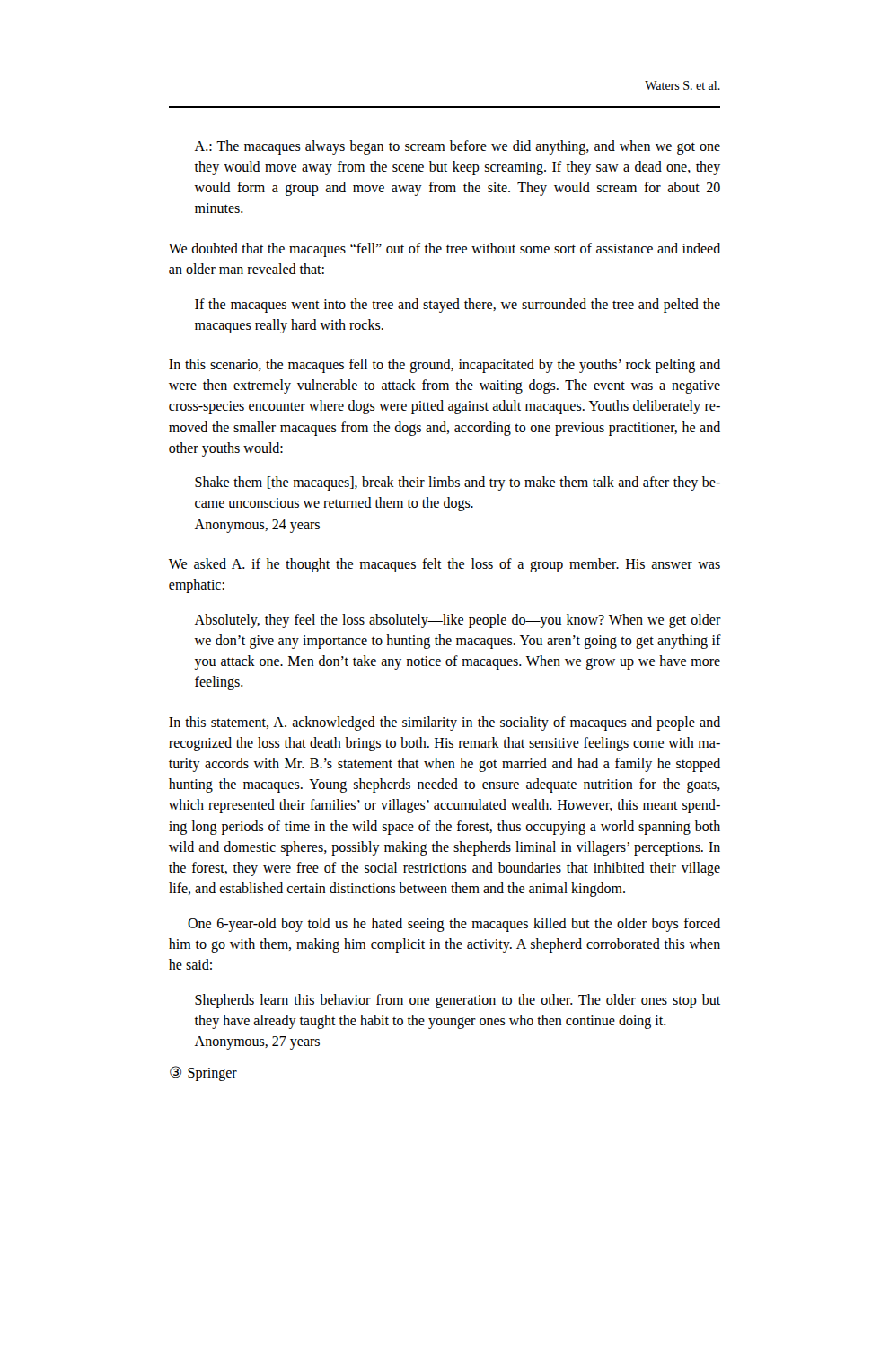Waters S. et al.
A.: The macaques always began to scream before we did anything, and when we got one they would move away from the scene but keep screaming. If they saw a dead one, they would form a group and move away from the site. They would scream for about 20 minutes.
We doubted that the macaques “fell” out of the tree without some sort of assistance and indeed an older man revealed that:
If the macaques went into the tree and stayed there, we surrounded the tree and pelted the macaques really hard with rocks.
In this scenario, the macaques fell to the ground, incapacitated by the youths’ rock pelting and were then extremely vulnerable to attack from the waiting dogs. The event was a negative cross-species encounter where dogs were pitted against adult macaques. Youths deliberately removed the smaller macaques from the dogs and, according to one previous practitioner, he and other youths would:
Shake them [the macaques], break their limbs and try to make them talk and after they became unconscious we returned them to the dogs.
Anonymous, 24 years
We asked A. if he thought the macaques felt the loss of a group member. His answer was emphatic:
Absolutely, they feel the loss absolutely—like people do—you know? When we get older we don’t give any importance to hunting the macaques. You aren’t going to get anything if you attack one. Men don’t take any notice of macaques. When we grow up we have more feelings.
In this statement, A. acknowledged the similarity in the sociality of macaques and people and recognized the loss that death brings to both. His remark that sensitive feelings come with maturity accords with Mr. B.’s statement that when he got married and had a family he stopped hunting the macaques. Young shepherds needed to ensure adequate nutrition for the goats, which represented their families’ or villages’ accumulated wealth. However, this meant spending long periods of time in the wild space of the forest, thus occupying a world spanning both wild and domestic spheres, possibly making the shepherds liminal in villagers’ perceptions. In the forest, they were free of the social restrictions and boundaries that inhibited their village life, and established certain distinctions between them and the animal kingdom.
One 6-year-old boy told us he hated seeing the macaques killed but the older boys forced him to go with them, making him complicit in the activity. A shepherd corroborated this when he said:
Shepherds learn this behavior from one generation to the other. The older ones stop but they have already taught the habit to the younger ones who then continue doing it.
Anonymous, 27 years
③ Springer